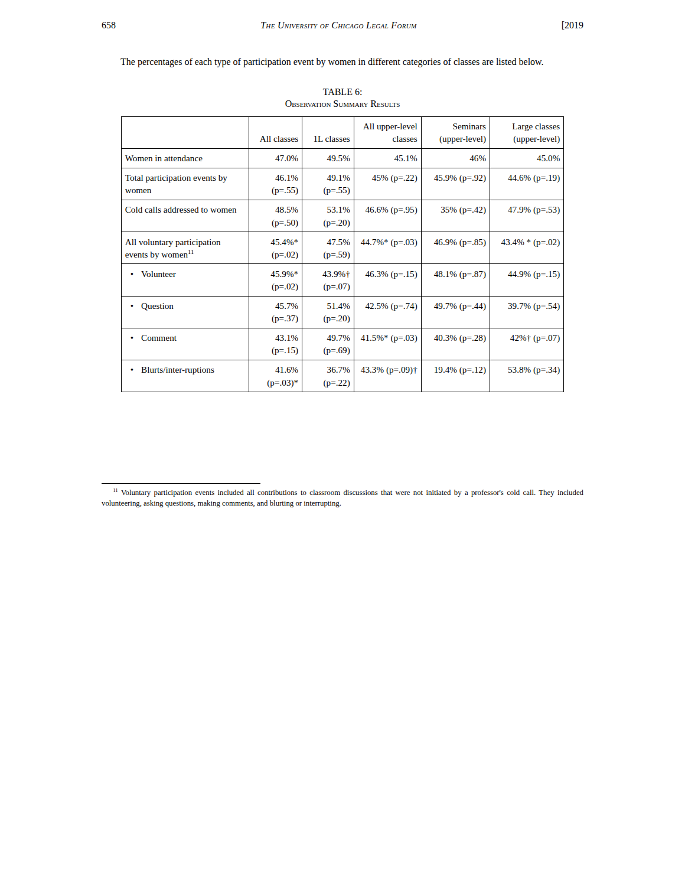658 The University of Chicago Legal Forum [2019
The percentages of each type of participation event by women in different categories of classes are listed below.
TABLE 6: Observation Summary Results
| | All classes | 1L classes | All upper-level classes | Seminars (upper-level) | Large classes (upper-level) |
| --- | --- | --- | --- | --- | --- |
| Women in attendance | 47.0% | 49.5% | 45.1% | 46% | 45.0% |
| Total participation events by women | 46.1% (p=.55) | 49.1% (p=.55) | 45% (p=.22) | 45.9% (p=.92) | 44.6% (p=.19) |
| Cold calls addressed to women | 48.5% (p=.50) | 53.1% (p=.20) | 46.6% (p=.95) | 35% (p=.42) | 47.9% (p=.53) |
| All voluntary participation events by women 11 | 45.4%* (p=.02) | 47.5% (p=.59) | 44.7%* (p=.03) | 46.9% (p=.85) | 43.4% * (p=.02) |
| Volunteer | 45.9%* (p=.02) | 43.9%† (p=.07) | 46.3% (p=.15) | 48.1% (p=.87) | 44.9% (p=.15) |
| Question | 45.7% (p=.37) | 51.4% (p=.20) | 42.5% (p=.74) | 49.7% (p=.44) | 39.7% (p=.54) |
| Comment | 43.1% (p=.15) | 49.7% (p=.69) | 41.5%* (p=.03) | 40.3% (p=.28) | 42%† (p=.07) |
| Blurts/inter-ruptions | 41.6% (p=.03)* | 36.7% (p=.22) | 43.3% (p=.09)† | 19.4% (p=.12) | 53.8% (p=.34) |
11 Voluntary participation events included all contributions to classroom discussions that were not initiated by a professor's cold call. They included volunteering, asking questions, making comments, and blurting or interrupting.